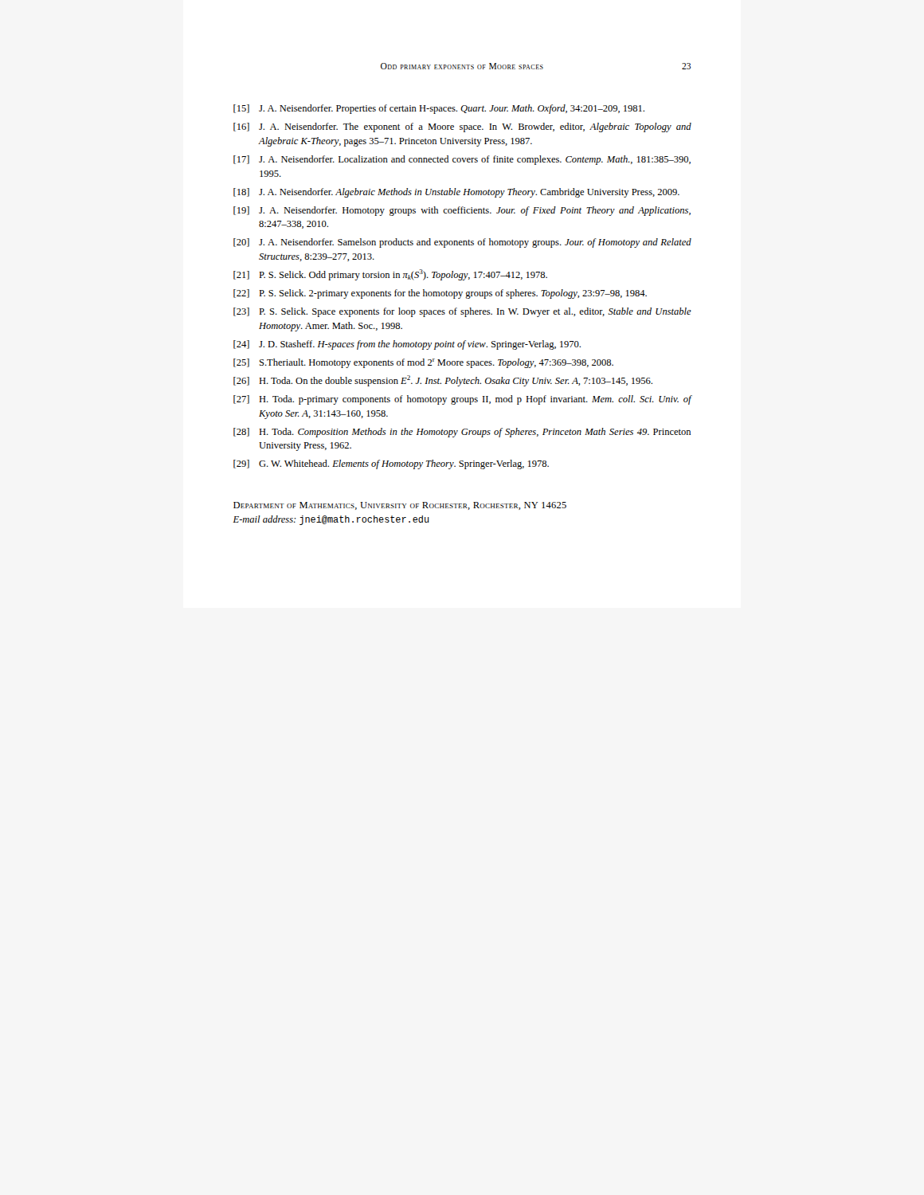Odd primary exponents of Moore spaces 23
[15] J. A. Neisendorfer. Properties of certain H-spaces. Quart. Jour. Math. Oxford, 34:201–209, 1981.
[16] J. A. Neisendorfer. The exponent of a Moore space. In W. Browder, editor, Algebraic Topology and Algebraic K-Theory, pages 35–71. Princeton University Press, 1987.
[17] J. A. Neisendorfer. Localization and connected covers of finite complexes. Contemp. Math., 181:385–390, 1995.
[18] J. A. Neisendorfer. Algebraic Methods in Unstable Homotopy Theory. Cambridge University Press, 2009.
[19] J. A. Neisendorfer. Homotopy groups with coefficients. Jour. of Fixed Point Theory and Applications, 8:247–338, 2010.
[20] J. A. Neisendorfer. Samelson products and exponents of homotopy groups. Jour. of Homotopy and Related Structures, 8:239–277, 2013.
[21] P. S. Selick. Odd primary torsion in πk(S3). Topology, 17:407–412, 1978.
[22] P. S. Selick. 2-primary exponents for the homotopy groups of spheres. Topology, 23:97–98, 1984.
[23] P. S. Selick. Space exponents for loop spaces of spheres. In W. Dwyer et al., editor, Stable and Unstable Homotopy. Amer. Math. Soc., 1998.
[24] J. D. Stasheff. H-spaces from the homotopy point of view. Springer-Verlag, 1970.
[25] S.Theriault. Homotopy exponents of mod 2r Moore spaces. Topology, 47:369–398, 2008.
[26] H. Toda. On the double suspension E2. J. Inst. Polytech. Osaka City Univ. Ser. A, 7:103–145, 1956.
[27] H. Toda. p-primary components of homotopy groups II, mod p Hopf invariant. Mem. coll. Sci. Univ. of Kyoto Ser. A, 31:143–160, 1958.
[28] H. Toda. Composition Methods in the Homotopy Groups of Spheres, Princeton Math Series 49. Princeton University Press, 1962.
[29] G. W. Whitehead. Elements of Homotopy Theory. Springer-Verlag, 1978.
Department of Mathematics, University of Rochester, Rochester, NY 14625
E-mail address: jnei@math.rochester.edu